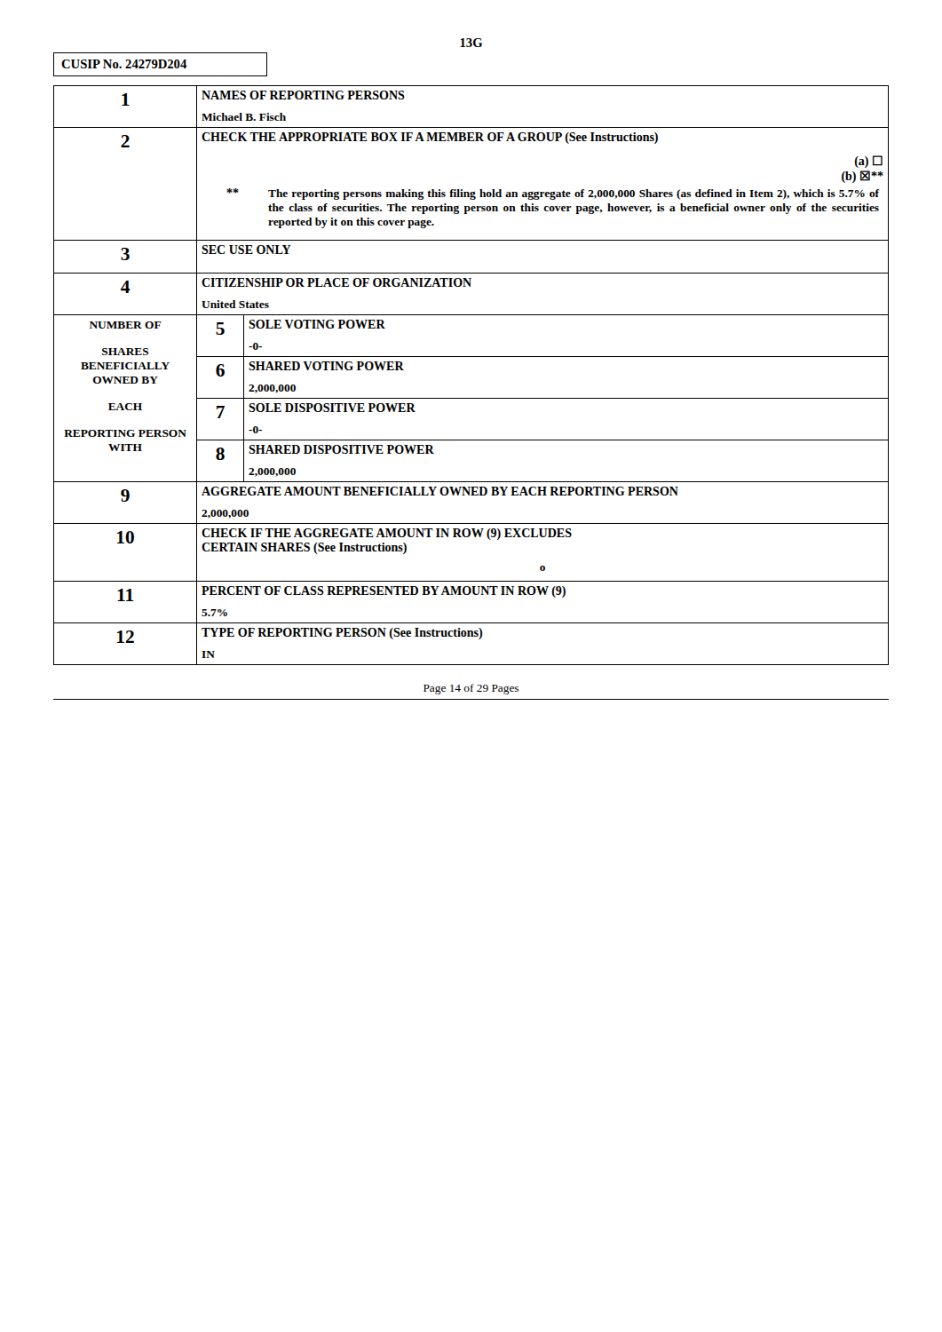13G
CUSIP No. 24279D204
| 1 | NAMES OF REPORTING PERSONS Michael B. Fisch |
| 2 | CHECK THE APPROPRIATE BOX IF A MEMBER OF A GROUP (See Instructions) (a) ☐ (b) ☒** / ** / The reporting persons making this filing hold an aggregate of 2,000,000 Shares (as defined in Item 2), which is 5.7% of the class of securities. The reporting person on this cover page, however, is a beneficial owner only of the securities reported by it on this cover page. / |
| 3 | SEC USE ONLY |
| 4 | CITIZENSHIP OR PLACE OF ORGANIZATION United States |
| NUMBER OF SHARES BENEFICIALLY OWNED BY EACH REPORTING PERSON WITH | 5 | SOLE VOTING POWER -0- |
| 6 | SHARED VOTING POWER 2,000,000 |
| 7 | SOLE DISPOSITIVE POWER -0- |
| 8 | SHARED DISPOSITIVE POWER 2,000,000 |
| 9 | AGGREGATE AMOUNT BENEFICIALLY OWNED BY EACH REPORTING PERSON 2,000,000 |
| 10 | CHECK IF THE AGGREGATE AMOUNT IN ROW (9) EXCLUDES CERTAIN SHARES (See Instructions) o |
| 11 | PERCENT OF CLASS REPRESENTED BY AMOUNT IN ROW (9) 5.7% |
| 12 | TYPE OF REPORTING PERSON (See Instructions) IN |
Page 14 of 29 Pages